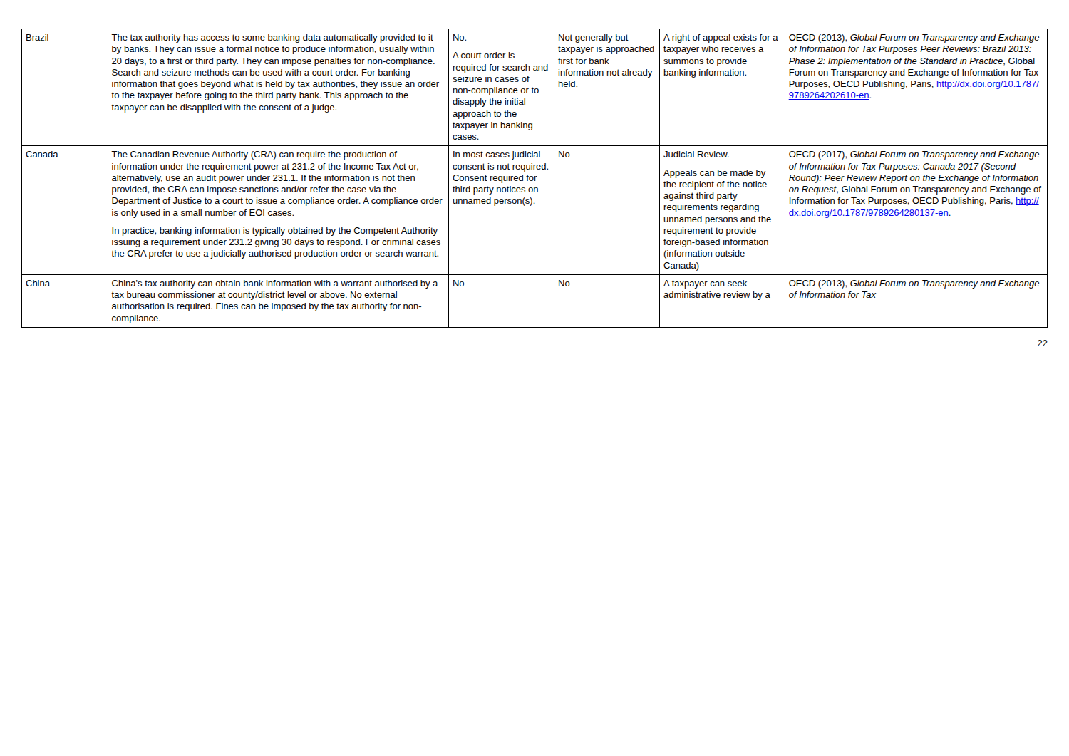| Brazil | The tax authority has access to some banking data automatically provided to it by banks. They can issue a formal notice to produce information, usually within 20 days, to a first or third party. They can impose penalties for non-compliance. Search and seizure methods can be used with a court order. For banking information that goes beyond what is held by tax authorities, they issue an order to the taxpayer before going to the third party bank. This approach to the taxpayer can be disapplied with the consent of a judge. | No. A court order is required for search and seizure in cases of non-compliance or to disapply the initial approach to the taxpayer in banking cases. | Not generally but taxpayer is approached first for bank information not already held. | A right of appeal exists for a taxpayer who receives a summons to provide banking information. | OECD (2013), Global Forum on Transparency and Exchange of Information for Tax Purposes Peer Reviews: Brazil 2013: Phase 2: Implementation of the Standard in Practice , Global Forum on Transparency and Exchange of Information for Tax Purposes, OECD Publishing, Paris, http://dx.doi.org/10.1787/9789264202610-en . |
| Canada | The Canadian Revenue Authority (CRA) can require the production of information under the requirement power at 231.2 of the Income Tax Act or, alternatively, use an audit power under 231.1. If the information is not then provided, the CRA can impose sanctions and/or refer the case via the Department of Justice to a court to issue a compliance order. A compliance order is only used in a small number of EOI cases. In practice, banking information is typically obtained by the Competent Authority issuing a requirement under 231.2 giving 30 days to respond. For criminal cases the CRA prefer to use a judicially authorised production order or search warrant. | In most cases judicial consent is not required. Consent required for third party notices on unnamed person(s). | No | Judicial Review. Appeals can be made by the recipient of the notice against third party requirements regarding unnamed persons and the requirement to provide foreign-based information (information outside Canada) | OECD (2017), Global Forum on Transparency and Exchange of Information for Tax Purposes: Canada 2017 (Second Round): Peer Review Report on the Exchange of Information on Request , Global Forum on Transparency and Exchange of Information for Tax Purposes, OECD Publishing, Paris, http://dx.doi.org/10.1787/9789264280137-en . |
| China | China's tax authority can obtain bank information with a warrant authorised by a tax bureau commissioner at county/district level or above. No external authorisation is required. Fines can be imposed by the tax authority for non-compliance. | No | No | A taxpayer can seek administrative review by a | OECD (2013), Global Forum on Transparency and Exchange of Information for Tax |
22